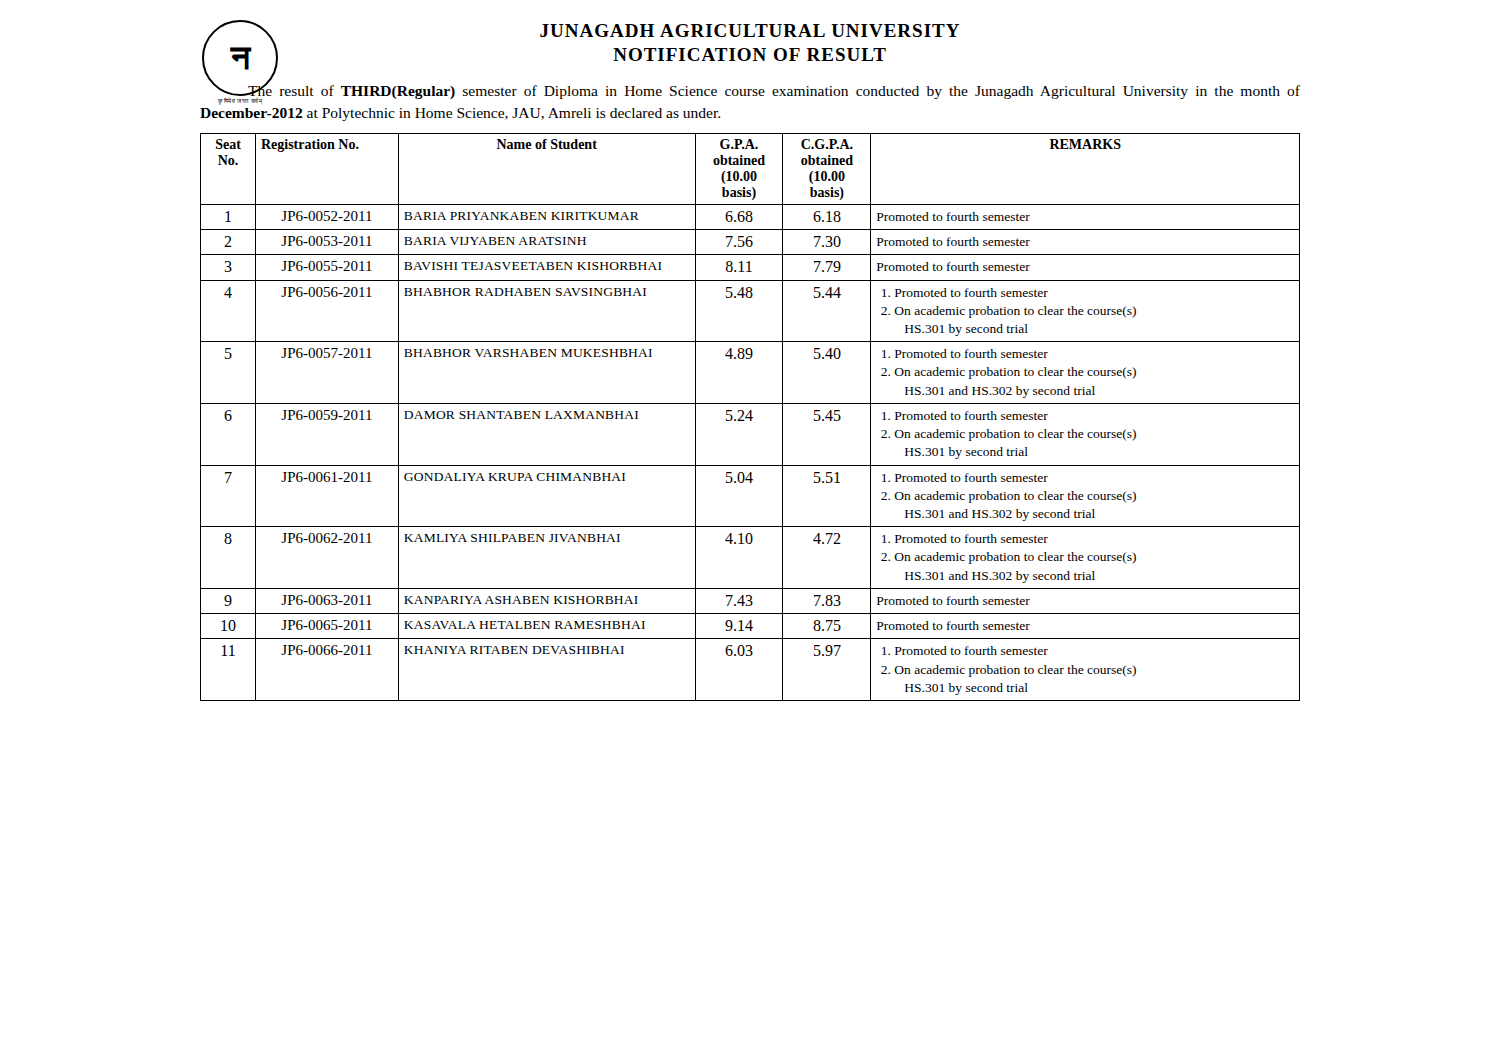न
कृषिमेव जगत सर्वम्
JUNAGADH AGRICULTURAL UNIVERSITY
NOTIFICATION OF RESULT
The result of THIRD(Regular) semester of Diploma in Home Science course examination conducted by the Junagadh Agricultural University in the month of December-2012 at Polytechnic in Home Science, JAU, Amreli is declared as under.
| Seat No. | Registration No. | Name of Student | G.P.A. obtained (10.00 basis) | C.G.P.A. obtained (10.00 basis) | REMARKS |
| --- | --- | --- | --- | --- | --- |
| 1 | JP6-0052-2011 | BARIA PRIYANKABEN KIRITKUMAR | 6.68 | 6.18 | Promoted to fourth semester |
| 2 | JP6-0053-2011 | BARIA VIJYABEN ARATSINH | 7.56 | 7.30 | Promoted to fourth semester |
| 3 | JP6-0055-2011 | BAVISHI TEJASVEETABEN KISHORBHAI | 8.11 | 7.79 | Promoted to fourth semester |
| 4 | JP6-0056-2011 | BHABHOR RADHABEN SAVSINGBHAI | 5.48 | 5.44 | Promoted to fourth semester On academic probation to clear the course(s) HS.301 by second trial |
| 5 | JP6-0057-2011 | BHABHOR VARSHABEN MUKESHBHAI | 4.89 | 5.40 | Promoted to fourth semester On academic probation to clear the course(s) HS.301 and HS.302 by second trial |
| 6 | JP6-0059-2011 | DAMOR SHANTABEN LAXMANBHAI | 5.24 | 5.45 | Promoted to fourth semester On academic probation to clear the course(s) HS.301 by second trial |
| 7 | JP6-0061-2011 | GONDALIYA KRUPA CHIMANBHAI | 5.04 | 5.51 | Promoted to fourth semester On academic probation to clear the course(s) HS.301 and HS.302 by second trial |
| 8 | JP6-0062-2011 | KAMLIYA SHILPABEN JIVANBHAI | 4.10 | 4.72 | Promoted to fourth semester On academic probation to clear the course(s) HS.301 and HS.302 by second trial |
| 9 | JP6-0063-2011 | KANPARIYA ASHABEN KISHORBHAI | 7.43 | 7.83 | Promoted to fourth semester |
| 10 | JP6-0065-2011 | KASAVALA HETALBEN RAMESHBHAI | 9.14 | 8.75 | Promoted to fourth semester |
| 11 | JP6-0066-2011 | KHANIYA RITABEN DEVASHIBHAI | 6.03 | 5.97 | Promoted to fourth semester On academic probation to clear the course(s) HS.301 by second trial |